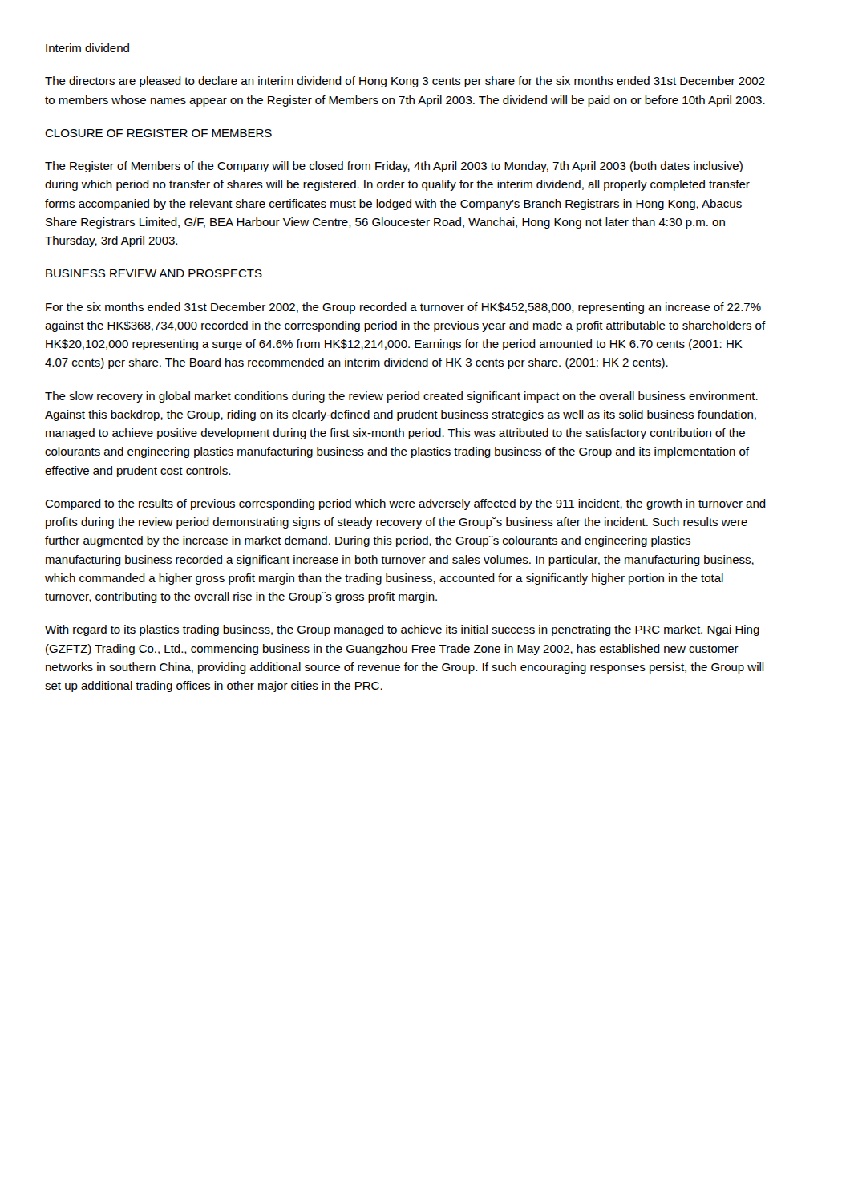Interim dividend
The directors are pleased to declare an interim dividend of Hong Kong 3 cents per share for the six months ended 31st December 2002 to members whose names appear on the Register of Members on 7th April 2003. The dividend will be paid on or before 10th April 2003.
CLOSURE OF REGISTER OF MEMBERS
The Register of Members of the Company will be closed from Friday, 4th April 2003 to Monday, 7th April 2003 (both dates inclusive) during which period no transfer of shares will be registered. In order to qualify for the interim dividend, all properly completed transfer forms accompanied by the relevant share certificates must be lodged with the Company's Branch Registrars in Hong Kong, Abacus Share Registrars Limited, G/F, BEA Harbour View Centre, 56 Gloucester Road, Wanchai, Hong Kong not later than 4:30 p.m. on Thursday, 3rd April 2003.
BUSINESS REVIEW AND PROSPECTS
For the six months ended 31st December 2002, the Group recorded a turnover of HK$452,588,000, representing an increase of 22.7% against the HK$368,734,000 recorded in the corresponding period in the previous year and made a profit attributable to shareholders of HK$20,102,000 representing a surge of 64.6% from HK$12,214,000. Earnings for the period amounted to HK 6.70 cents (2001: HK 4.07 cents) per share. The Board has recommended an interim dividend of HK 3 cents per share. (2001: HK 2 cents).
The slow recovery in global market conditions during the review period created significant impact on the overall business environment. Against this backdrop, the Group, riding on its clearly-defined and prudent business strategies as well as its solid business foundation, managed to achieve positive development during the first six-month period. This was attributed to the satisfactory contribution of the colourants and engineering plastics manufacturing business and the plastics trading business of the Group and its implementation of effective and prudent cost controls.
Compared to the results of previous corresponding period which were adversely affected by the 911 incident, the growth in turnover and profits during the review period demonstrating signs of steady recovery of the Groupˇs business after the incident. Such results were further augmented by the increase in market demand. During this period, the Groupˇs colourants and engineering plastics manufacturing business recorded a significant increase in both turnover and sales volumes. In particular, the manufacturing business, which commanded a higher gross profit margin than the trading business, accounted for a significantly higher portion in the total turnover, contributing to the overall rise in the Groupˇs gross profit margin.
With regard to its plastics trading business, the Group managed to achieve its initial success in penetrating the PRC market. Ngai Hing (GZFTZ) Trading Co., Ltd., commencing business in the Guangzhou Free Trade Zone in May 2002, has established new customer networks in southern China, providing additional source of revenue for the Group. If such encouraging responses persist, the Group will set up additional trading offices in other major cities in the PRC.